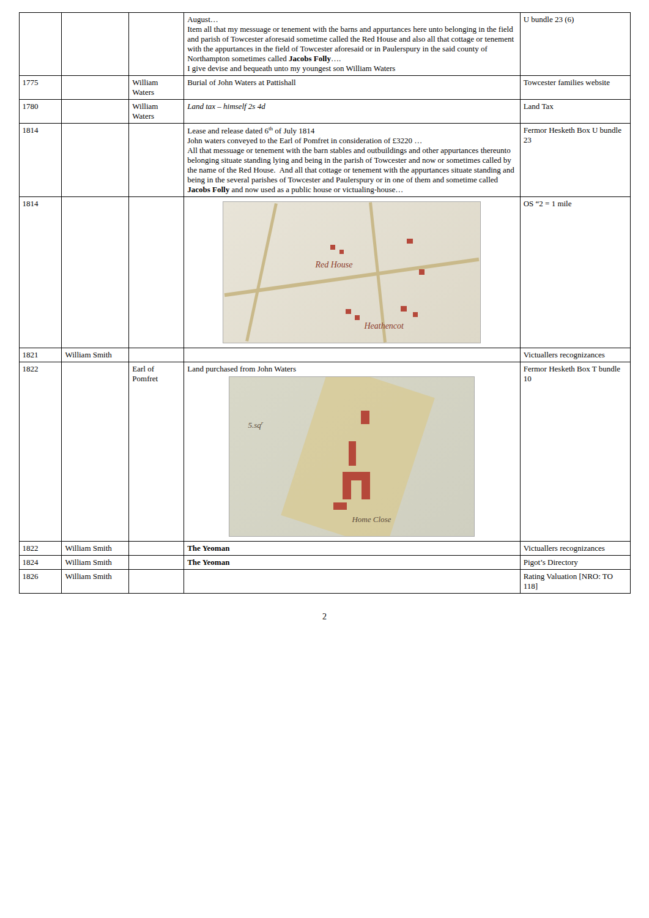| | | | August… Item all that my messuage or tenement with the barns and appurtances here unto belonging in the field and parish of Towcester aforesaid sometime called the Red House and also all that cottage or tenement with the appurtances in the field of Towcester aforesaid or in Paulerspury in the said county of Northampton sometimes called Jacobs Folly …. I give devise and bequeath unto my youngest son William Waters | U bundle 23 (6) |
| 1775 | | William Waters | Burial of John Waters at Pattishall | Towcester families website |
| 1780 | | William Waters | Land tax – himself 2s 4d | Land Tax |
| 1814 | | | Lease and release dated 6 th of July 1814 John waters conveyed to the Earl of Pomfret in consideration of £3220 … All that messuage or tenement with the barn stables and outbuildings and other appurtances thereunto belonging situate standing lying and being in the parish of Towcester and now or sometimes called by the name of the Red House. And all that cottage or tenement with the appurtances situate standing and being in the several parishes of Towcester and Paulerspury or in one of them and sometime called Jacobs Folly and now used as a public house or victualing-house… | Fermor Hesketh Box U bundle 23 |
| 1814 | | | Red House Heathencot | OS “2 = 1 mile |
| 1821 | William Smith | | | Victuallers recognizances |
| 1822 | | Earl of Pomfret | Land purchased from John Waters 5.sq r Home Close | Fermor Hesketh Box T bundle 10 |
| 1822 | William Smith | | The Yeoman | Victuallers recognizances |
| 1824 | William Smith | | The Yeoman | Pigot’s Directory |
| 1826 | William Smith | | | Rating Valuation [NRO: TO 118] |
2